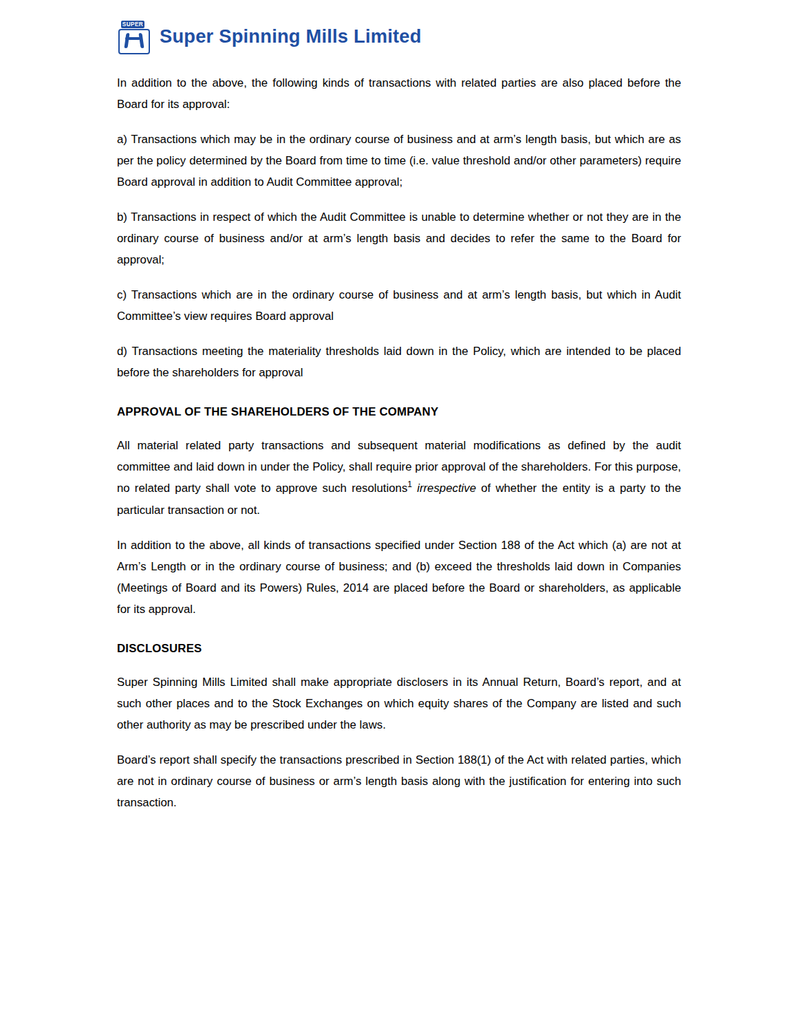SUPER
Super Spinning Mills Limited
In addition to the above, the following kinds of transactions with related parties are also placed before the Board for its approval:
a) Transactions which may be in the ordinary course of business and at arm’s length basis, but which are as per the policy determined by the Board from time to time (i.e. value threshold and/or other parameters) require Board approval in addition to Audit Committee approval;
b) Transactions in respect of which the Audit Committee is unable to determine whether or not they are in the ordinary course of business and/or at arm’s length basis and decides to refer the same to the Board for approval;
c) Transactions which are in the ordinary course of business and at arm’s length basis, but which in Audit Committee’s view requires Board approval
d) Transactions meeting the materiality thresholds laid down in the Policy, which are intended to be placed before the shareholders for approval
APPROVAL OF THE SHAREHOLDERS OF THE COMPANY
All material related party transactions and subsequent material modifications as defined by the audit committee and laid down in under the Policy, shall require prior approval of the shareholders. For this purpose, no related party shall vote to approve such resolutions1 irrespective of whether the entity is a party to the particular transaction or not.
In addition to the above, all kinds of transactions specified under Section 188 of the Act which (a) are not at Arm’s Length or in the ordinary course of business; and (b) exceed the thresholds laid down in Companies (Meetings of Board and its Powers) Rules, 2014 are placed before the Board or shareholders, as applicable for its approval.
DISCLOSURES
Super Spinning Mills Limited shall make appropriate disclosers in its Annual Return, Board’s report, and at such other places and to the Stock Exchanges on which equity shares of the Company are listed and such other authority as may be prescribed under the laws.
Board’s report shall specify the transactions prescribed in Section 188(1) of the Act with related parties, which are not in ordinary course of business or arm’s length basis along with the justification for entering into such transaction.